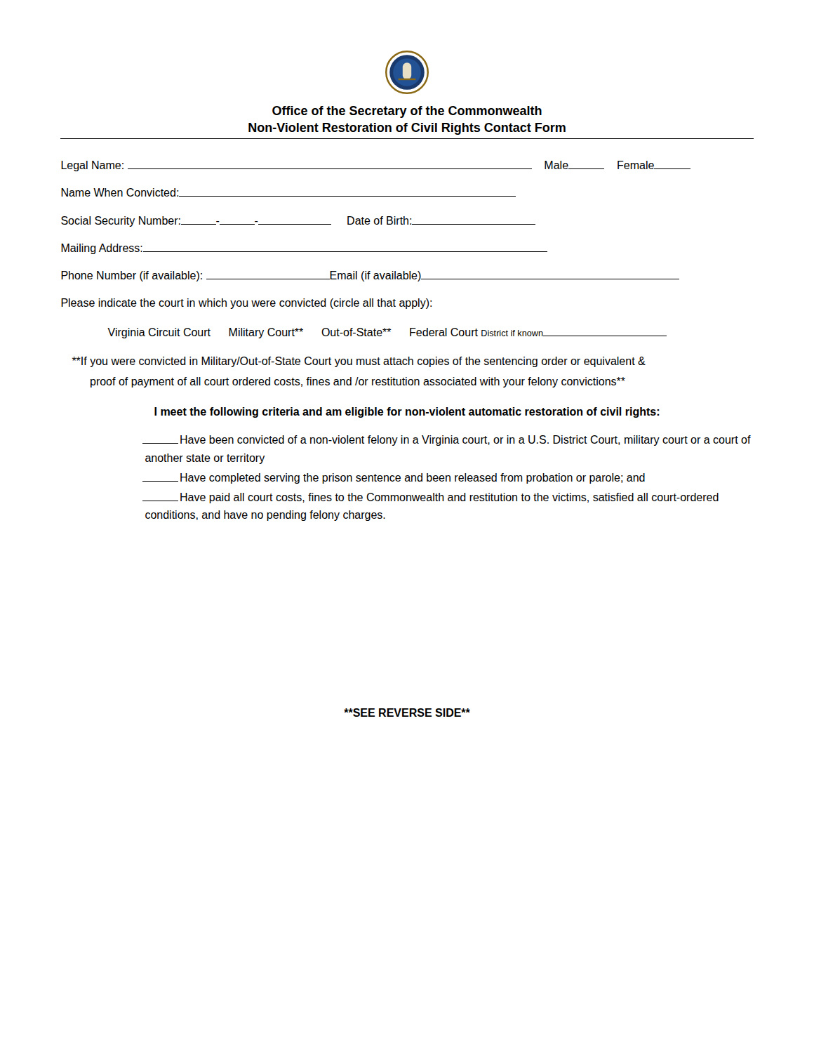Office of the Secretary of the Commonwealth
Non-Violent Restoration of Civil Rights Contact Form
Legal Name: Male Female
Name When Convicted:
Social Security Number: - - Date of Birth:
Mailing Address:
Phone Number (if available): Email (if available)
Please indicate the court in which you were convicted (circle all that apply):
Virginia Circuit Court Military Court** Out-of-State** Federal Court District if known
**If you were convicted in Military/Out-of-State Court you must attach copies of the sentencing order or equivalent &
proof of payment of all court ordered costs, fines and /or restitution associated with your felony convictions**
I meet the following criteria and am eligible for non-violent automatic restoration of civil rights:
Have been convicted of a non-violent felony in a Virginia court, or in a U.S. District Court, military court or a court of another state or territory
Have completed serving the prison sentence and been released from probation or parole; and
Have paid all court costs, fines to the Commonwealth and restitution to the victims, satisfied all court-ordered conditions, and have no pending felony charges.
**SEE REVERSE SIDE**